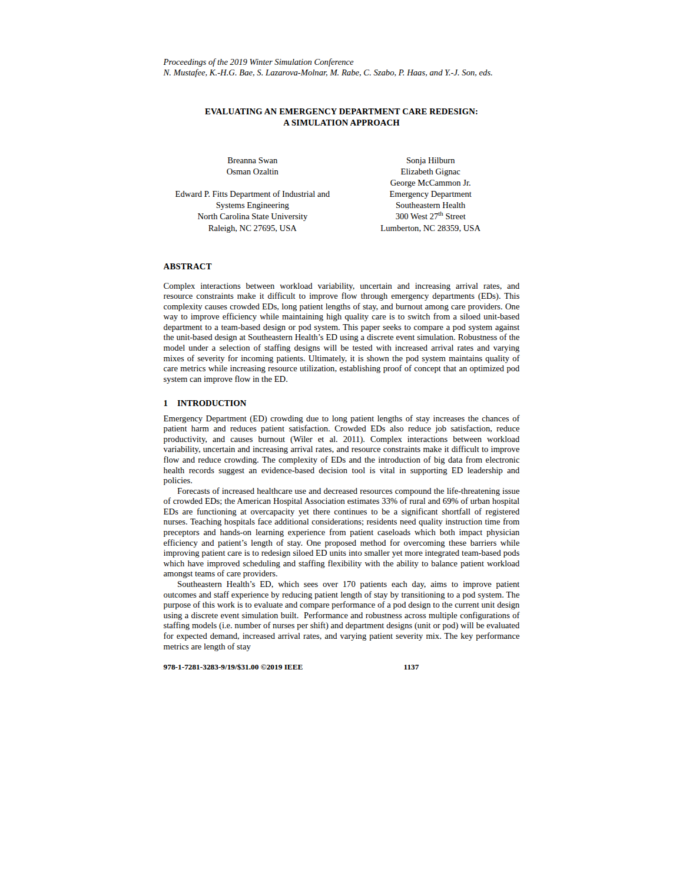Proceedings of the 2019 Winter Simulation Conference
N. Mustafee, K.-H.G. Bae, S. Lazarova-Molnar, M. Rabe, C. Szabo, P. Haas, and Y.-J. Son, eds.
Evaluating an Emergency Department Care Redesign:
A Simulation Approach
| Breanna Swan Osman Ozaltin | Sonja Hilburn Elizabeth Gignac George McCammon Jr. |
| Edward P. Fitts Department of Industrial and Systems Engineering North Carolina State University Raleigh, NC 27695, USA | Emergency Department Southeastern Health 300 West 27 th Street Lumberton, NC 28359, USA |
ABSTRACT
Complex interactions between workload variability, uncertain and increasing arrival rates, and resource constraints make it difficult to improve flow through emergency departments (EDs). This complexity causes crowded EDs, long patient lengths of stay, and burnout among care providers. One way to improve efficiency while maintaining high quality care is to switch from a siloed unit-based department to a team-based design or pod system. This paper seeks to compare a pod system against the unit-based design at Southeastern Health’s ED using a discrete event simulation. Robustness of the model under a selection of staffing designs will be tested with increased arrival rates and varying mixes of severity for incoming patients. Ultimately, it is shown the pod system maintains quality of care metrics while increasing resource utilization, establishing proof of concept that an optimized pod system can improve flow in the ED.
1 INTRODUCTION
Emergency Department (ED) crowding due to long patient lengths of stay increases the chances of patient harm and reduces patient satisfaction. Crowded EDs also reduce job satisfaction, reduce productivity, and causes burnout (Wiler et al. 2011). Complex interactions between workload variability, uncertain and increasing arrival rates, and resource constraints make it difficult to improve flow and reduce crowding. The complexity of EDs and the introduction of big data from electronic health records suggest an evidence-based decision tool is vital in supporting ED leadership and policies.
Forecasts of increased healthcare use and decreased resources compound the life-threatening issue of crowded EDs; the American Hospital Association estimates 33% of rural and 69% of urban hospital EDs are functioning at overcapacity yet there continues to be a significant shortfall of registered nurses. Teaching hospitals face additional considerations; residents need quality instruction time from preceptors and hands-on learning experience from patient caseloads which both impact physician efficiency and patient’s length of stay. One proposed method for overcoming these barriers while improving patient care is to redesign siloed ED units into smaller yet more integrated team-based pods which have improved scheduling and staffing flexibility with the ability to balance patient workload amongst teams of care providers.
Southeastern Health’s ED, which sees over 170 patients each day, aims to improve patient outcomes and staff experience by reducing patient length of stay by transitioning to a pod system. The purpose of this work is to evaluate and compare performance of a pod design to the current unit design using a discrete event simulation built. Performance and robustness across multiple configurations of staffing models (i.e. number of nurses per shift) and department designs (unit or pod) will be evaluated for expected demand, increased arrival rates, and varying patient severity mix. The key performance metrics are length of stay
978-1-7281-3283-9/19/$31.00 ©2019 IEEE
1137